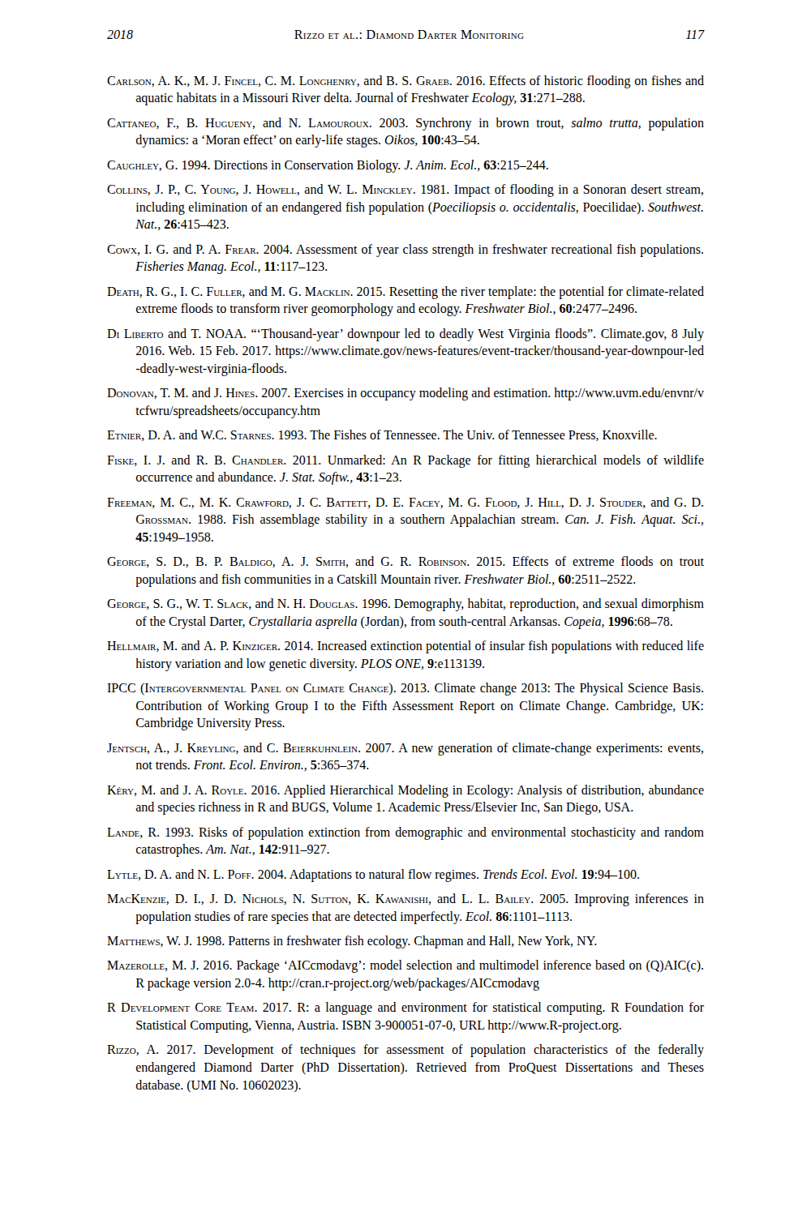2018 Rizzo et al.: Diamond Darter Monitoring 117
Carlson, A. K., M. J. Fincel, C. M. Longhenry, and B. S. Graeb. 2016. Effects of historic flooding on fishes and aquatic habitats in a Missouri River delta. Journal of Freshwater Ecology, 31:271–288.
Cattaneo, F., B. Hugueny, and N. Lamouroux. 2003. Synchrony in brown trout, salmo trutta, population dynamics: a ‘Moran effect’ on early-life stages. Oikos, 100:43–54.
Caughley, G. 1994. Directions in Conservation Biology. J. Anim. Ecol., 63:215–244.
Collins, J. P., C. Young, J. Howell, and W. L. Minckley. 1981. Impact of flooding in a Sonoran desert stream, including elimination of an endangered fish population (Poeciliopsis o. occidentalis, Poecilidae). Southwest. Nat., 26:415–423.
Cowx, I. G. and P. A. Frear. 2004. Assessment of year class strength in freshwater recreational fish populations. Fisheries Manag. Ecol., 11:117–123.
Death, R. G., I. C. Fuller, and M. G. Macklin. 2015. Resetting the river template: the potential for climate-related extreme floods to transform river geomorphology and ecology. Freshwater Biol., 60:2477–2496.
Di Liberto and T. NOAA. “‘Thousand-year’ downpour led to deadly West Virginia floods”. Climate.gov, 8 July 2016. Web. 15 Feb. 2017. https://www.climate.gov/news-features/event-tracker/thousand-year-downpour-led-deadly-west-virginia-floods.
Donovan, T. M. and J. Hines. 2007. Exercises in occupancy modeling and estimation. http://www.uvm.edu/envnr/vtcfwru/spreadsheets/occupancy.htm
Etnier, D. A. and W.C. Starnes. 1993. The Fishes of Tennessee. The Univ. of Tennessee Press, Knoxville.
Fiske, I. J. and R. B. Chandler. 2011. Unmarked: An R Package for fitting hierarchical models of wildlife occurrence and abundance. J. Stat. Softw., 43:1–23.
Freeman, M. C., M. K. Crawford, J. C. Battett, D. E. Facey, M. G. Flood, J. Hill, D. J. Stouder, and G. D. Grossman. 1988. Fish assemblage stability in a southern Appalachian stream. Can. J. Fish. Aquat. Sci., 45:1949–1958.
George, S. D., B. P. Baldigo, A. J. Smith, and G. R. Robinson. 2015. Effects of extreme floods on trout populations and fish communities in a Catskill Mountain river. Freshwater Biol., 60:2511–2522.
George, S. G., W. T. Slack, and N. H. Douglas. 1996. Demography, habitat, reproduction, and sexual dimorphism of the Crystal Darter, Crystallaria asprella (Jordan), from south-central Arkansas. Copeia, 1996:68–78.
Hellmair, M. and A. P. Kinziger. 2014. Increased extinction potential of insular fish populations with reduced life history variation and low genetic diversity. PLOS ONE, 9:e113139.
IPCC (Intergovernmental Panel on Climate Change). 2013. Climate change 2013: The Physical Science Basis. Contribution of Working Group I to the Fifth Assessment Report on Climate Change. Cambridge, UK: Cambridge University Press.
Jentsch, A., J. Kreyling, and C. Beierkuhnlein. 2007. A new generation of climate-change experiments: events, not trends. Front. Ecol. Environ., 5:365–374.
Kéry, M. and J. A. Royle. 2016. Applied Hierarchical Modeling in Ecology: Analysis of distribution, abundance and species richness in R and BUGS, Volume 1. Academic Press/Elsevier Inc, San Diego, USA.
Lande, R. 1993. Risks of population extinction from demographic and environmental stochasticity and random catastrophes. Am. Nat., 142:911–927.
Lytle, D. A. and N. L. Poff. 2004. Adaptations to natural flow regimes. Trends Ecol. Evol. 19:94–100.
MacKenzie, D. I., J. D. Nichols, N. Sutton, K. Kawanishi, and L. L. Bailey. 2005. Improving inferences in population studies of rare species that are detected imperfectly. Ecol. 86:1101–1113.
Matthews, W. J. 1998. Patterns in freshwater fish ecology. Chapman and Hall, New York, NY.
Mazerolle, M. J. 2016. Package ‘AICcmodavg’: model selection and multimodel inference based on (Q)AIC(c). R package version 2.0-4. http://cran.r-project.org/web/packages/AICcmodavg
R Development Core Team. 2017. R: a language and environment for statistical computing. R Foundation for Statistical Computing, Vienna, Austria. ISBN 3-900051-07-0, URL http://www.R-project.org.
Rizzo, A. 2017. Development of techniques for assessment of population characteristics of the federally endangered Diamond Darter (PhD Dissertation). Retrieved from ProQuest Dissertations and Theses database. (UMI No. 10602023).